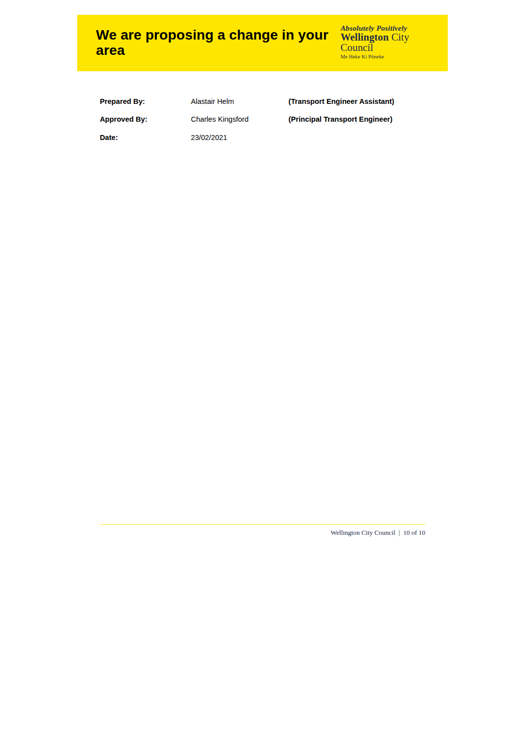We are proposing a change in your area
Absolutely Positively Wellington City Council Me Heke Ki Pōneke
| Prepared By: | Alastair Helm | (Transport Engineer Assistant) |
| Approved By: | Charles Kingsford | (Principal Transport Engineer) |
| Date: | 23/02/2021 | |
Wellington City Council | 10 of 10